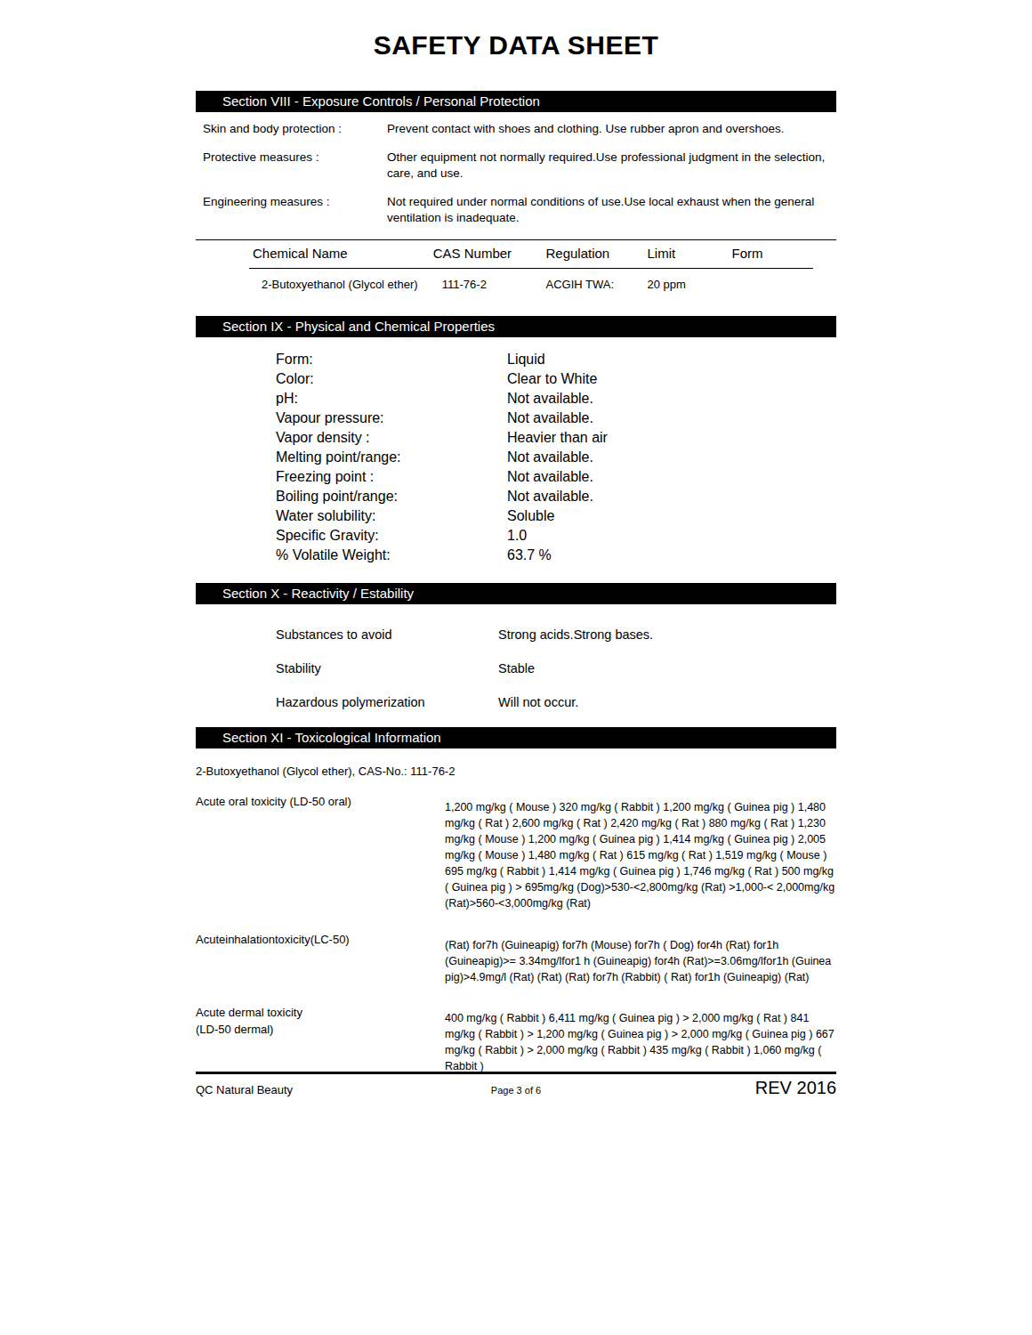SAFETY DATA SHEET
Section VIII - Exposure Controls / Personal Protection
Skin and body protection :
Prevent contact with shoes and clothing. Use rubber apron and overshoes.
Protective measures :
Other equipment not normally required.Use professional judgment in the selection, care, and use.
Engineering measures :
Not required under normal conditions of use.Use local exhaust when the general ventilation is inadequate.
| Chemical Name | CAS Number | Regulation | Limit | Form |
| --- | --- | --- | --- | --- |
| 2-Butoxyethanol (Glycol ether) | 111-76-2 | ACGIH TWA: | 20 ppm | |
Section IX - Physical and Chemical Properties
| Form: | Liquid |
| Color: | Clear to White |
| pH: | Not available. |
| Vapour pressure: | Not available. |
| Vapor density : | Heavier than air |
| Melting point/range: | Not available. |
| Freezing point : | Not available. |
| Boiling point/range: | Not available. |
| Water solubility: | Soluble |
| Specific Gravity: | 1.0 |
| % Volatile Weight: | 63.7 % |
Section X - Reactivity / Estability
| Substances to avoid | Strong acids.Strong bases. |
| Stability | Stable |
| Hazardous polymerization | Will not occur. |
Section XI - Toxicological Information
2-Butoxyethanol (Glycol ether), CAS-No.: 111-76-2
| Acute oral toxicity (LD-50 oral) | 1,200 mg/kg ( Mouse ) 320 mg/kg ( Rabbit ) 1,200 mg/kg ( Guinea pig ) 1,480 mg/kg ( Rat ) 2,600 mg/kg ( Rat ) 2,420 mg/kg ( Rat ) 880 mg/kg ( Rat ) 1,230 mg/kg ( Mouse ) 1,200 mg/kg ( Guinea pig ) 1,414 mg/kg ( Guinea pig ) 2,005 mg/kg ( Mouse ) 1,480 mg/kg ( Rat ) 615 mg/kg ( Rat ) 1,519 mg/kg ( Mouse ) 695 mg/kg ( Rabbit ) 1,414 mg/kg ( Guinea pig ) 1,746 mg/kg ( Rat ) 500 mg/kg ( Guinea pig ) > 695mg/kg (Dog)>530-<2,800mg/kg (Rat) >1,000-< 2,000mg/kg (Rat)>560-<3,000mg/kg (Rat) |
| Acuteinhalationtoxicity(LC-50) | (Rat) for7h (Guineapig) for7h (Mouse) for7h ( Dog) for4h (Rat) for1h (Guineapig)>= 3.34mg/lfor1 h (Guineapig) for4h (Rat)>=3.06mg/lfor1h (Guinea pig)>4.9mg/l (Rat) (Rat) (Rat) for7h (Rabbit) ( Rat) for1h (Guineapig) (Rat) |
| Acute dermal toxicity (LD-50 dermal) | 400 mg/kg ( Rabbit ) 6,411 mg/kg ( Guinea pig ) > 2,000 mg/kg ( Rat ) 841 mg/kg ( Rabbit ) > 1,200 mg/kg ( Guinea pig ) > 2,000 mg/kg ( Guinea pig ) 667 mg/kg ( Rabbit ) > 2,000 mg/kg ( Rabbit ) 435 mg/kg ( Rabbit ) 1,060 mg/kg ( Rabbit ) |
QC Natural Beauty
Page 3 of 6
REV 2016